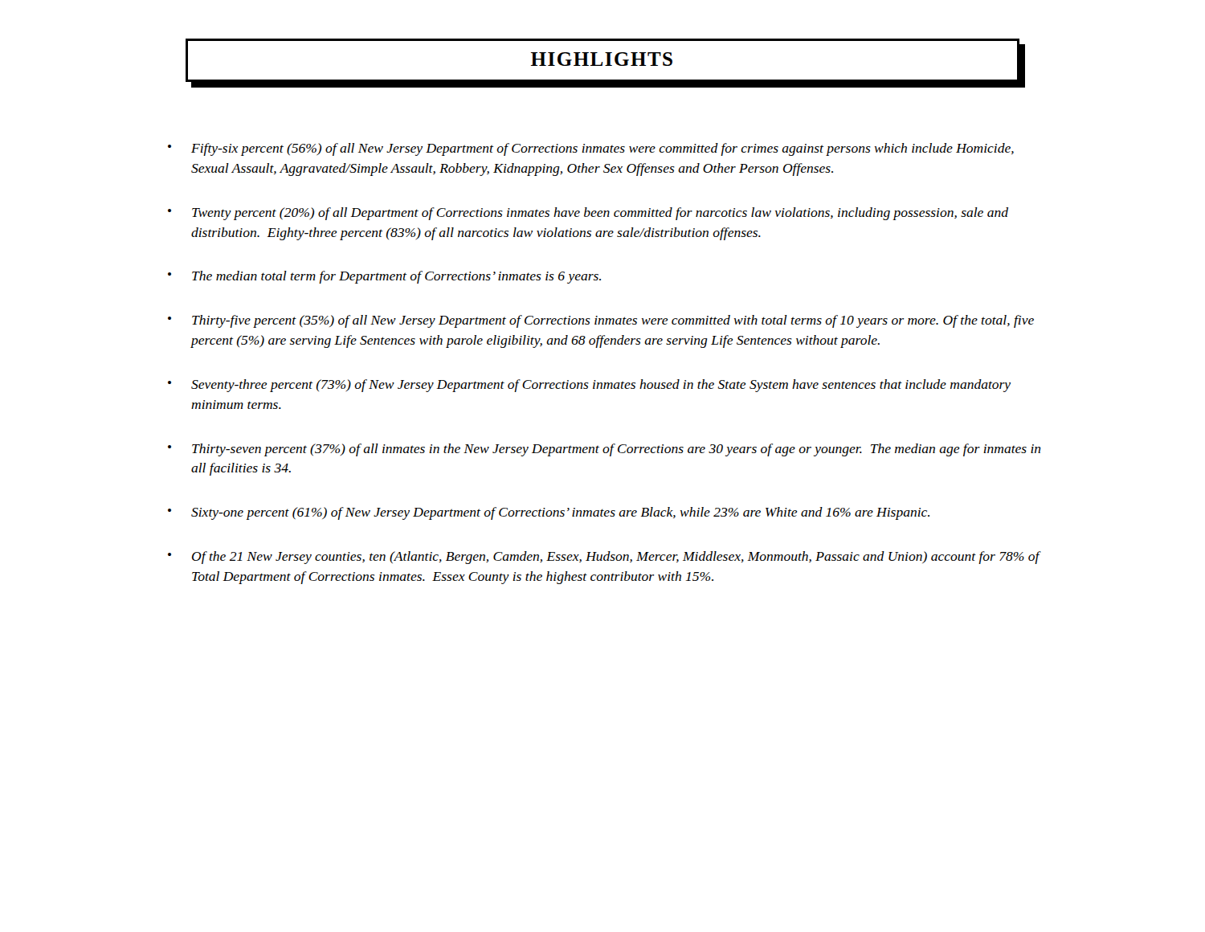HIGHLIGHTS
Fifty-six percent (56%) of all New Jersey Department of Corrections inmates were committed for crimes against persons which include Homicide, Sexual Assault, Aggravated/Simple Assault, Robbery, Kidnapping, Other Sex Offenses and Other Person Offenses.
Twenty percent (20%) of all Department of Corrections inmates have been committed for narcotics law violations, including possession, sale and distribution. Eighty-three percent (83%) of all narcotics law violations are sale/distribution offenses.
The median total term for Department of Corrections’ inmates is 6 years.
Thirty-five percent (35%) of all New Jersey Department of Corrections inmates were committed with total terms of 10 years or more. Of the total, five percent (5%) are serving Life Sentences with parole eligibility, and 68 offenders are serving Life Sentences without parole.
Seventy-three percent (73%) of New Jersey Department of Corrections inmates housed in the State System have sentences that include mandatory minimum terms.
Thirty-seven percent (37%) of all inmates in the New Jersey Department of Corrections are 30 years of age or younger. The median age for inmates in all facilities is 34.
Sixty-one percent (61%) of New Jersey Department of Corrections’ inmates are Black, while 23% are White and 16% are Hispanic.
Of the 21 New Jersey counties, ten (Atlantic, Bergen, Camden, Essex, Hudson, Mercer, Middlesex, Monmouth, Passaic and Union) account for 78% of Total Department of Corrections inmates. Essex County is the highest contributor with 15%.